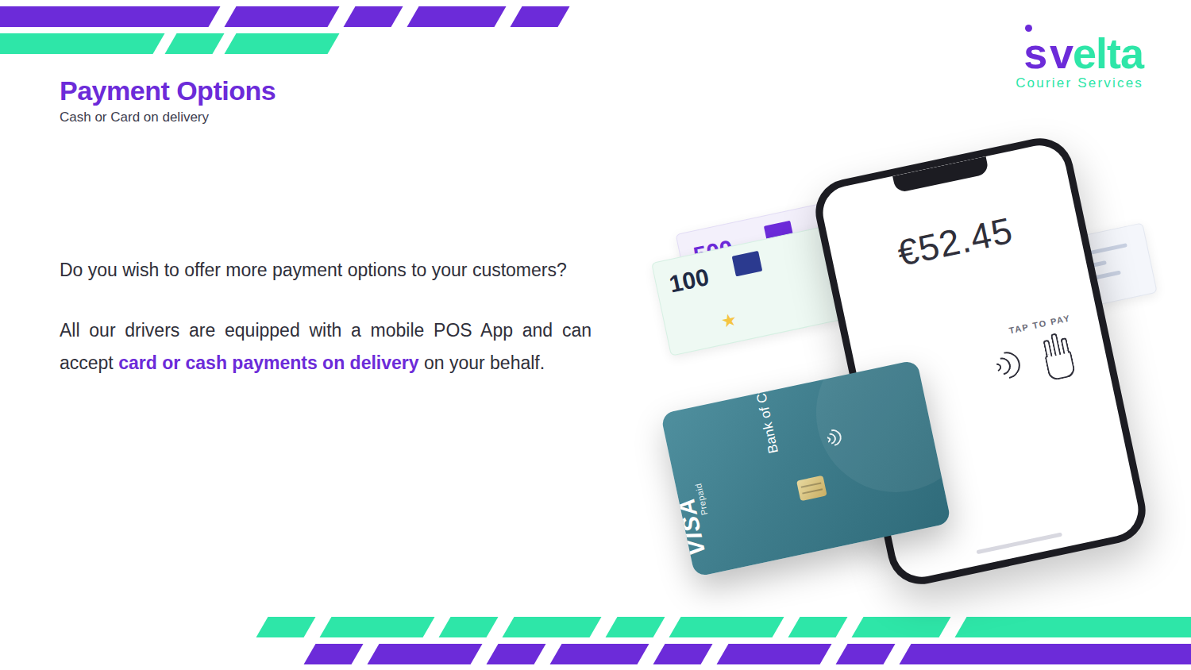s velta
Courier Services
Payment Options
Cash or Card on delivery
Do you wish to offer more payment options to your customers?
All our drivers are equipped with a mobile POS App and can accept card or cash payments on delivery on your behalf.
500
100 ★
€52.45
TAP TO PAY
Bank of Cyprus
Prepaid
VISA